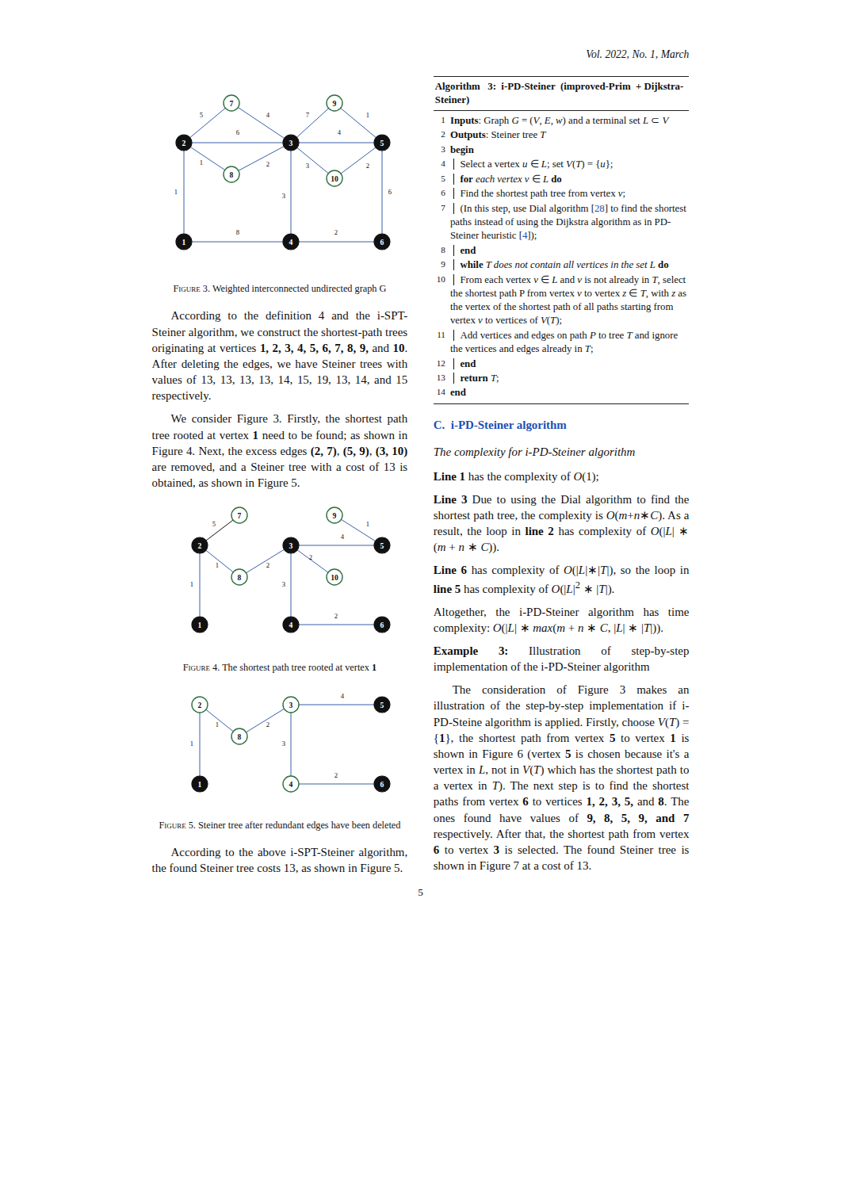Vol. 2022, No. 1, March
5 4 6 1 2 1 8 3 2 6 7 1 4 3 2 7 9 2 3 5 8 10 1 4 6
Figure 3. Weighted interconnected undirected graph G
According to the definition 4 and the i-SPT-Steiner algorithm, we construct the shortest-path trees originating at vertices 1, 2, 3, 4, 5, 6, 7, 8, 9, and 10. After deleting the edges, we have Steiner trees with values of 13, 13, 13, 13, 14, 15, 19, 13, 14, and 15 respectively.
We consider Figure 3. Firstly, the shortest path tree rooted at vertex 1 need to be found; as shown in Figure 4. Next, the excess edges (2, 7), (5, 9), (3, 10) are removed, and a Steiner tree with a cost of 13 is obtained, as shown in Figure 5.
5 1 2 1 3 2 4 2 1 7 9 2 3 5 8 10 1 4 6
Figure 4. The shortest path tree rooted at vertex 1
1 2 1 3 2 4 2 3 5 8 1 4 6
Figure 5. Steiner tree after redundant edges have been deleted
According to the above i-SPT-Steiner algorithm, the found Steiner tree costs 13, as shown in Figure 5.
Algorithm 3: i-PD-Steiner (improved-Prim + Dijkstra-Steiner)
| 1 | Inputs : Graph G = ( V , E , w ) and a terminal set L ⊂ V |
| 2 | Outputs : Steiner tree T |
| 3 | begin |
| 4 | Select a vertex u ∈ L ; set V ( T ) = { u }; |
| 5 | for each vertex v ∈ L do |
| 6 | Find the shortest path tree from vertex v ; |
| 7 | (In this step, use Dial algorithm [ 28 ] to find the shortest paths instead of using the Dijkstra algorithm as in PD-Steiner heuristic [ 4 ]); |
| 8 | end |
| 9 | while T does not contain all vertices in the set L do |
| 10 | From each vertex v ∈ L and v is not already in T , select the shortest path P from vertex v to vertex z ∈ T , with z as the vertex of the shortest path of all paths starting from vertex v to vertices of V ( T ); |
| 11 | Add vertices and edges on path P to tree T and ignore the vertices and edges already in T ; |
| 12 | end |
| 13 | return T ; |
| 14 | end |
C. i-PD-Steiner algorithm
The complexity for i-PD-Steiner algorithm
Line 1 has the complexity of O(1);
Line 3 Due to using the Dial algorithm to find the shortest path tree, the complexity is O(m+n∗C). As a result, the loop in line 2 has complexity of O(|L| ∗ (m + n ∗ C)).
Line 6 has complexity of O(|L|∗|T|), so the loop in line 5 has complexity of O(|L|2 ∗ |T|).
Altogether, the i-PD-Steiner algorithm has time complexity: O(|L| ∗ max(m + n ∗ C, |L| ∗ |T|)).
Example 3: Illustration of step-by-step implementation of the i-PD-Steiner algorithm
The consideration of Figure 3 makes an illustration of the step-by-step implementation if i-PD-Steine algorithm is applied. Firstly, choose V(T) = {1}, the shortest path from vertex 5 to vertex 1 is shown in Figure 6 (vertex 5 is chosen because it's a vertex in L, not in V(T) which has the shortest path to a vertex in T). The next step is to find the shortest paths from vertex 6 to vertices 1, 2, 3, 5, and 8. The ones found have values of 9, 8, 5, 9, and 7 respectively. After that, the shortest path from vertex 6 to vertex 3 is selected. The found Steiner tree is shown in Figure 7 at a cost of 13.
5